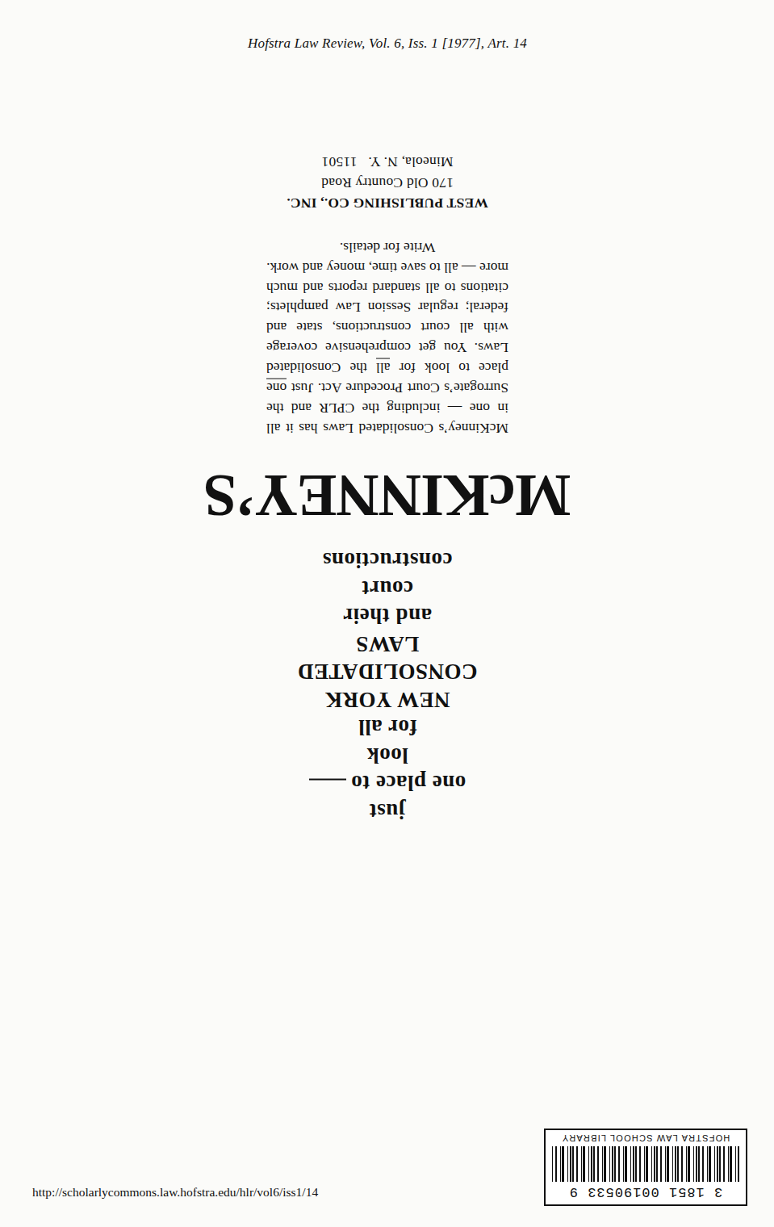Hofstra Law Review, Vol. 6, Iss. 1 [1977], Art. 14
just
one place to
look
for all
NEW YORK
CONSOLIDATED
LAWS
and their
court
constructions
McKINNEY’S
McKinney’s Consolidated Laws has it all in one — including the CPLR and the Surrogate’s Court Procedure Act. Just one place to look for all the Consolidated Laws. You get comprehensive coverage with all court constructions, state and federal; regular Session Law pamphlets; citations to all standard reports and much more — all to save time, money and work. Write for details.
WEST PUBLISHING CO., INC.
170 Old Country Road
Mineola, N. Y. 11501
http://scholarlycommons.law.hofstra.edu/hlr/vol6/iss1/14
3 1851 00190533 9
HOFSTRA LAW SCHOOL LIBRARY